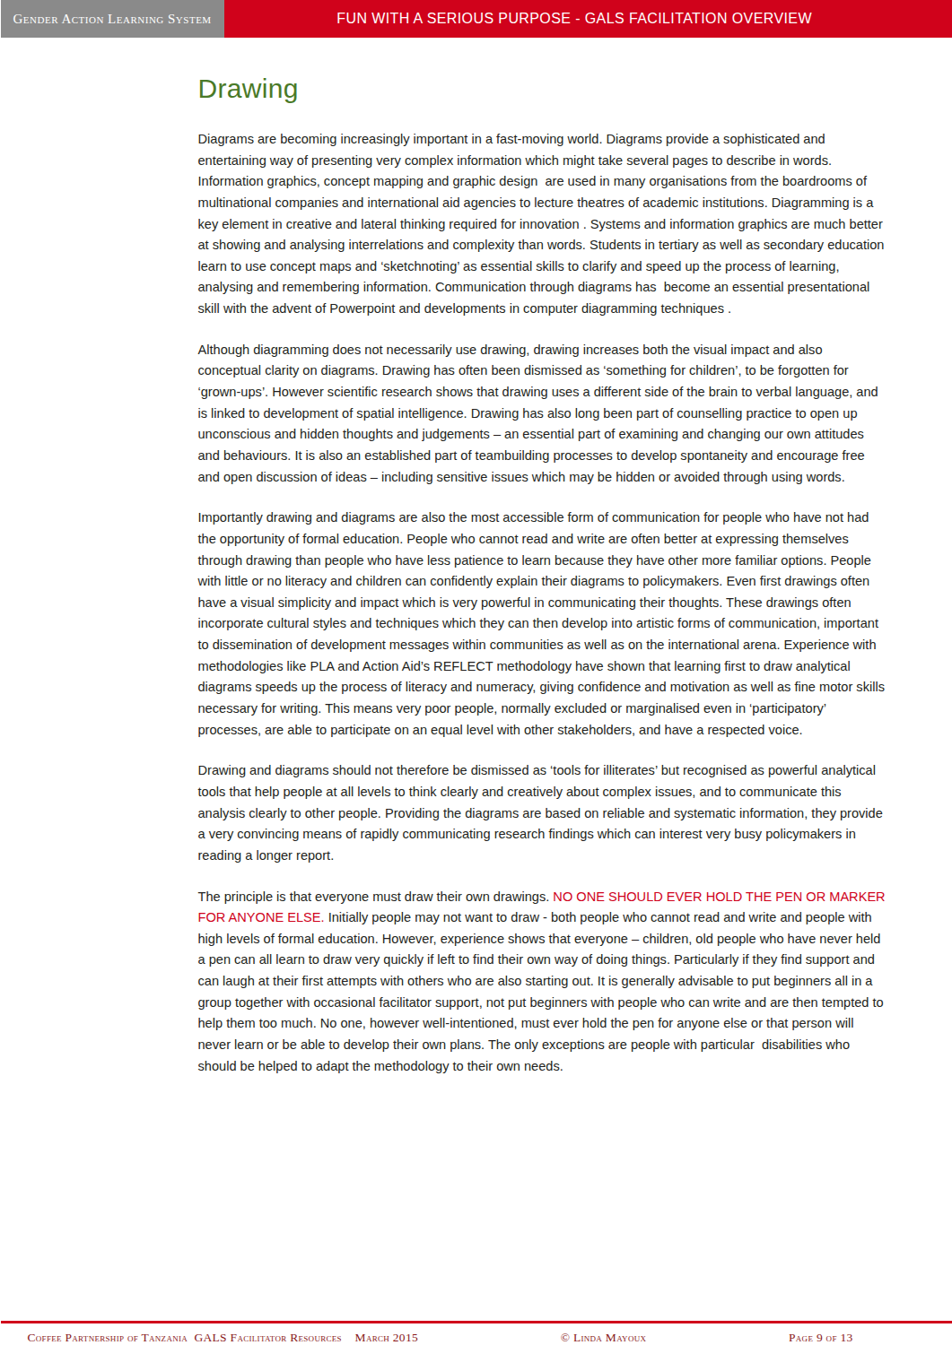Gender Action Learning System
Fun with a serious purpose - GALS facilitation overview
Drawing
Diagrams are becoming increasingly important in a fast-moving world. Diagrams provide a sophisticated and entertaining way of presenting very complex information which might take several pages to describe in words. Information graphics, concept mapping and graphic design are used in many organisations from the boardrooms of multinational companies and international aid agencies to lecture theatres of academic institutions. Diagramming is a key element in creative and lateral thinking required for innovation . Systems and information graphics are much better at showing and analysing interrelations and complexity than words. Students in tertiary as well as secondary education learn to use concept maps and ‘sketchnoting’ as essential skills to clarify and speed up the process of learning, analysing and remembering information. Communication through diagrams has become an essential presentational skill with the advent of Powerpoint and developments in computer diagramming techniques .
Although diagramming does not necessarily use drawing, drawing increases both the visual impact and also conceptual clarity on diagrams. Drawing has often been dismissed as ‘something for children’, to be forgotten for ‘grown-ups’. However scientific research shows that drawing uses a different side of the brain to verbal language, and is linked to development of spatial intelligence. Drawing has also long been part of counselling practice to open up unconscious and hidden thoughts and judgements – an essential part of examining and changing our own attitudes and behaviours. It is also an established part of teambuilding processes to develop spontaneity and encourage free and open discussion of ideas – including sensitive issues which may be hidden or avoided through using words.
Importantly drawing and diagrams are also the most accessible form of communication for people who have not had the opportunity of formal education. People who cannot read and write are often better at expressing themselves through drawing than people who have less patience to learn because they have other more familiar options. People with little or no literacy and children can confidently explain their diagrams to policymakers. Even first drawings often have a visual simplicity and impact which is very powerful in communicating their thoughts. These drawings often incorporate cultural styles and techniques which they can then develop into artistic forms of communication, important to dissemination of development messages within communities as well as on the international arena. Experience with methodologies like PLA and Action Aid’s REFLECT methodology have shown that learning first to draw analytical diagrams speeds up the process of literacy and numeracy, giving confidence and motivation as well as fine motor skills necessary for writing. This means very poor people, normally excluded or marginalised even in ‘participatory’ processes, are able to participate on an equal level with other stakeholders, and have a respected voice.
Drawing and diagrams should not therefore be dismissed as ‘tools for illiterates’ but recognised as powerful analytical tools that help people at all levels to think clearly and creatively about complex issues, and to communicate this analysis clearly to other people. Providing the diagrams are based on reliable and systematic information, they provide a very convincing means of rapidly communicating research findings which can interest very busy policymakers in reading a longer report.
The principle is that everyone must draw their own drawings. No one should ever hold the pen or marker for anyone else. Initially people may not want to draw - both people who cannot read and write and people with high levels of formal education. However, experience shows that everyone – children, old people who have never held a pen can all learn to draw very quickly if left to find their own way of doing things. Particularly if they find support and can laugh at their first attempts with others who are also starting out. It is generally advisable to put beginners all in a group together with occasional facilitator support, not put beginners with people who can write and are then tempted to help them too much. No one, however well-intentioned, must ever hold the pen for anyone else or that person will never learn or be able to develop their own plans. The only exceptions are people with particular disabilities who should be helped to adapt the methodology to their own needs.
Coffee Partnership of Tanzania GALS Facilitator Resources March 2015
© Linda Mayoux
Page 9 of 13